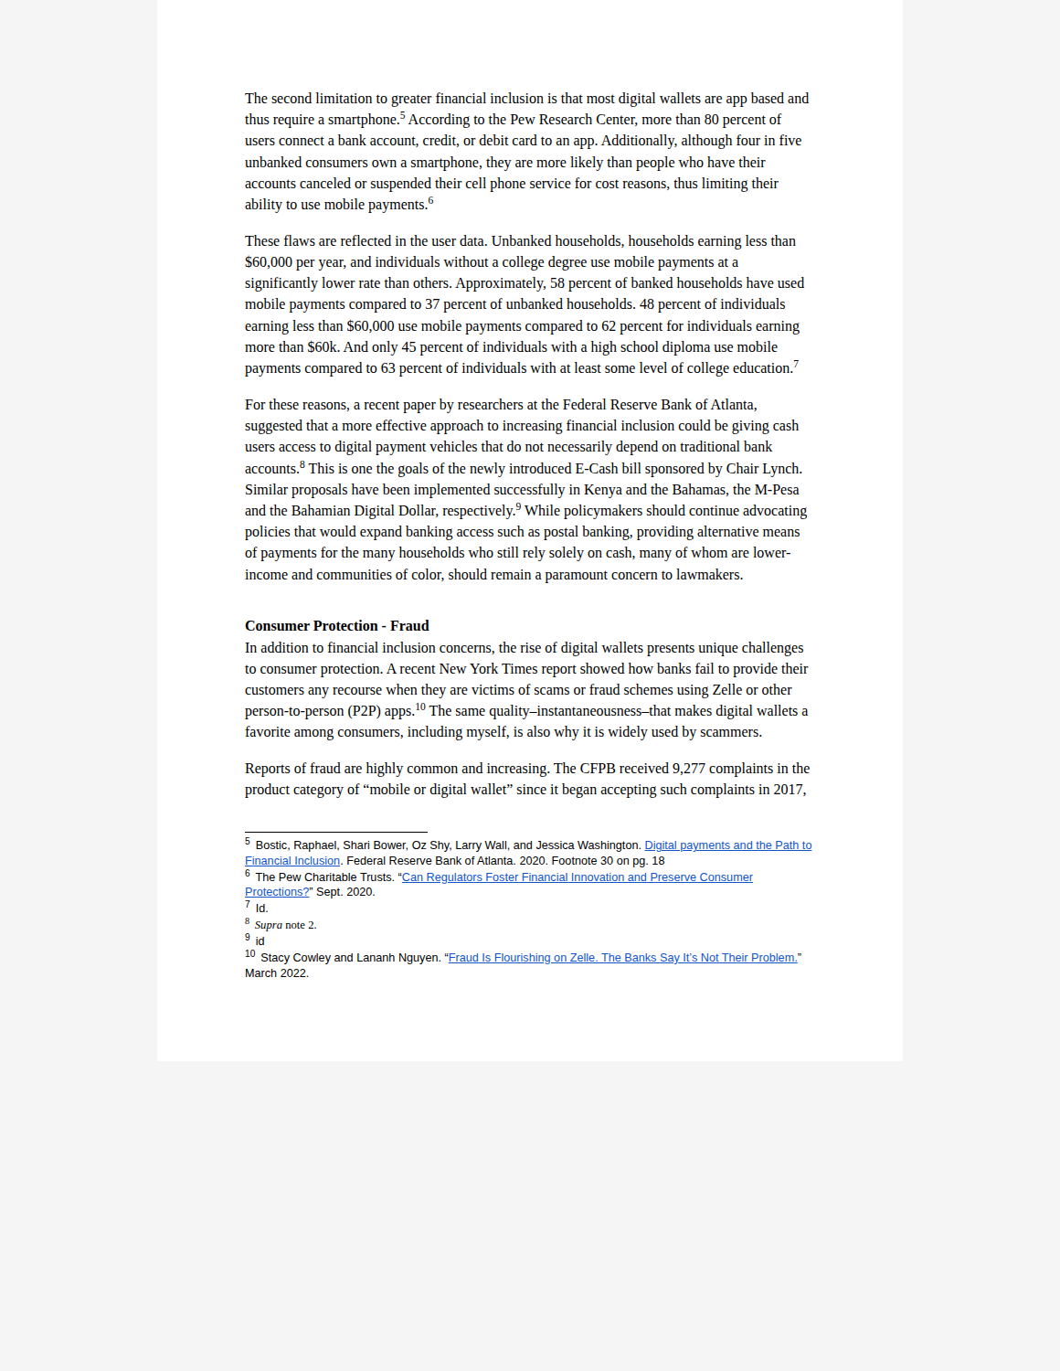The second limitation to greater financial inclusion is that most digital wallets are app based and thus require a smartphone.5 According to the Pew Research Center, more than 80 percent of users connect a bank account, credit, or debit card to an app. Additionally, although four in five unbanked consumers own a smartphone, they are more likely than people who have their accounts canceled or suspended their cell phone service for cost reasons, thus limiting their ability to use mobile payments.6
These flaws are reflected in the user data. Unbanked households, households earning less than $60,000 per year, and individuals without a college degree use mobile payments at a significantly lower rate than others. Approximately, 58 percent of banked households have used mobile payments compared to 37 percent of unbanked households. 48 percent of individuals earning less than $60,000 use mobile payments compared to 62 percent for individuals earning more than $60k. And only 45 percent of individuals with a high school diploma use mobile payments compared to 63 percent of individuals with at least some level of college education.7
For these reasons, a recent paper by researchers at the Federal Reserve Bank of Atlanta, suggested that a more effective approach to increasing financial inclusion could be giving cash users access to digital payment vehicles that do not necessarily depend on traditional bank accounts.8 This is one the goals of the newly introduced E-Cash bill sponsored by Chair Lynch. Similar proposals have been implemented successfully in Kenya and the Bahamas, the M-Pesa and the Bahamian Digital Dollar, respectively.9 While policymakers should continue advocating policies that would expand banking access such as postal banking, providing alternative means of payments for the many households who still rely solely on cash, many of whom are lower-income and communities of color, should remain a paramount concern to lawmakers.
Consumer Protection - Fraud
In addition to financial inclusion concerns, the rise of digital wallets presents unique challenges to consumer protection. A recent New York Times report showed how banks fail to provide their customers any recourse when they are victims of scams or fraud schemes using Zelle or other person-to-person (P2P) apps.10 The same quality–instantaneousness–that makes digital wallets a favorite among consumers, including myself, is also why it is widely used by scammers.
Reports of fraud are highly common and increasing. The CFPB received 9,277 complaints in the product category of “mobile or digital wallet” since it began accepting such complaints in 2017,
5 Bostic, Raphael, Shari Bower, Oz Shy, Larry Wall, and Jessica Washington. Digital payments and the Path to Financial Inclusion. Federal Reserve Bank of Atlanta. 2020. Footnote 30 on pg. 18
6 The Pew Charitable Trusts. “Can Regulators Foster Financial Innovation and Preserve Consumer Protections?” Sept. 2020.
7 Id.
8 Supra note 2.
9 id
10 Stacy Cowley and Lananh Nguyen. “Fraud Is Flourishing on Zelle. The Banks Say It’s Not Their Problem.” March 2022.